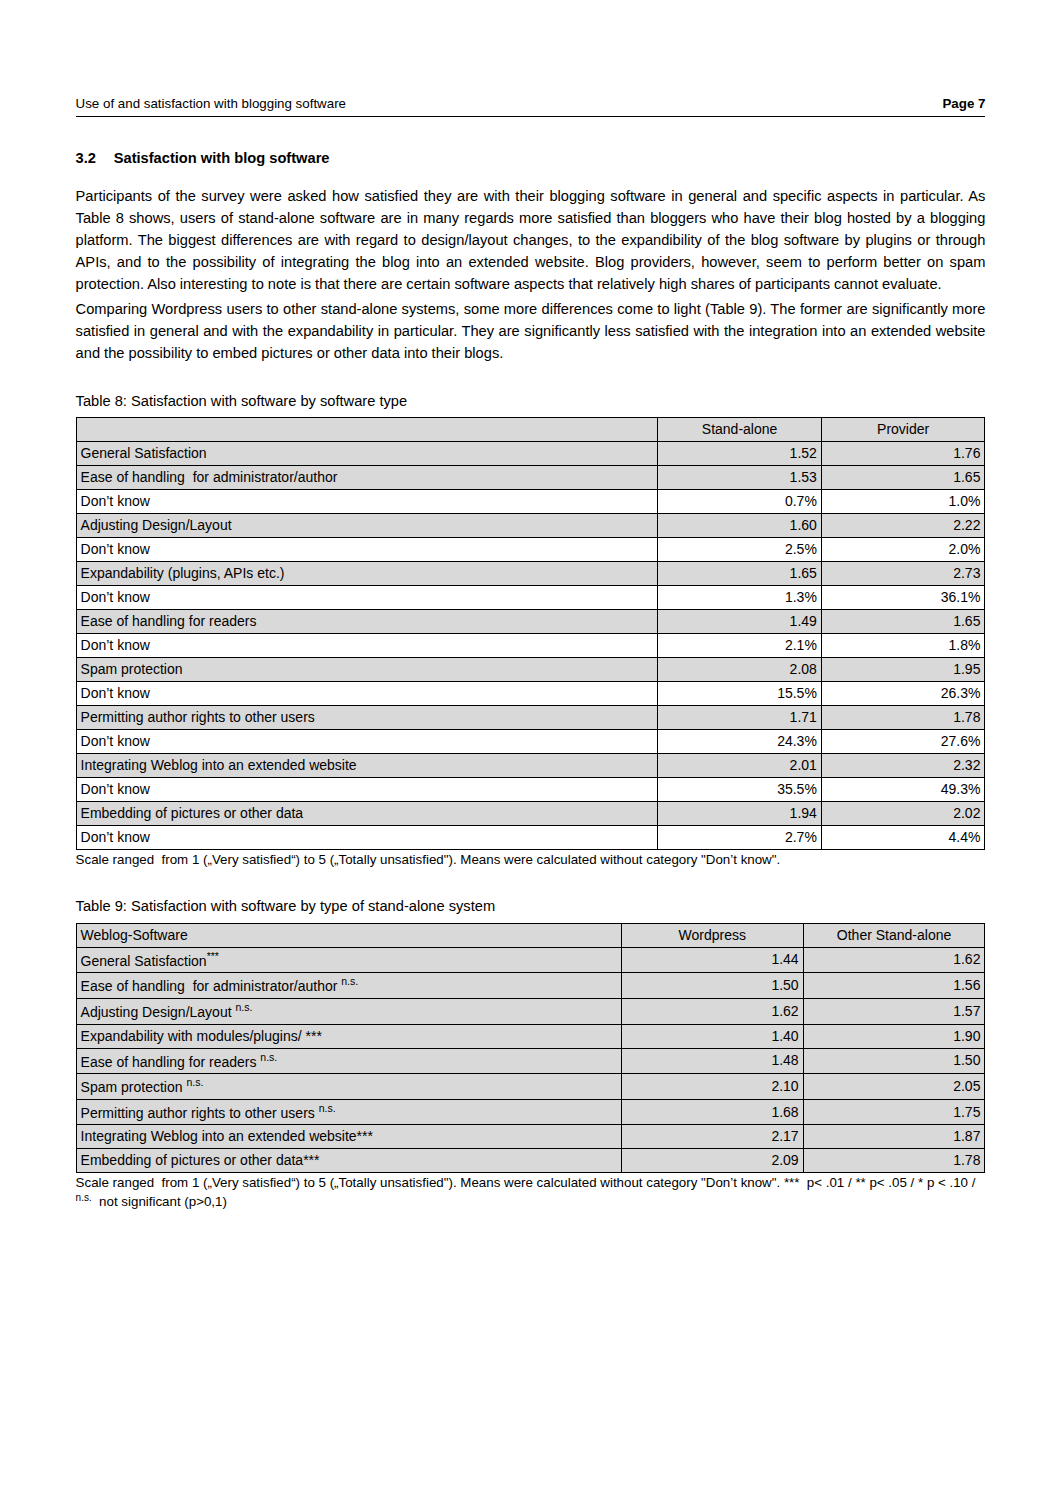Use of and satisfaction with blogging software Page 7
3.2 Satisfaction with blog software
Participants of the survey were asked how satisfied they are with their blogging software in general and specific aspects in particular. As Table 8 shows, users of stand-alone software are in many regards more satisfied than bloggers who have their blog hosted by a blogging platform. The biggest differences are with regard to design/layout changes, to the expandibility of the blog software by plugins or through APIs, and to the possibility of integrating the blog into an extended website. Blog providers, however, seem to perform better on spam protection. Also interesting to note is that there are certain software aspects that relatively high shares of participants cannot evaluate.
Comparing Wordpress users to other stand-alone systems, some more differences come to light (Table 9). The former are significantly more satisfied in general and with the expandability in particular. They are significantly less satisfied with the integration into an extended website and the possibility to embed pictures or other data into their blogs.
Table 8: Satisfaction with software by software type
| | Stand-alone | Provider |
| --- | --- | --- |
| General Satisfaction | 1.52 | 1.76 |
| Ease of handling for administrator/author | 1.53 | 1.65 |
| Don’t know | 0.7% | 1.0% |
| Adjusting Design/Layout | 1.60 | 2.22 |
| Don’t know | 2.5% | 2.0% |
| Expandability (plugins, APIs etc.) | 1.65 | 2.73 |
| Don’t know | 1.3% | 36.1% |
| Ease of handling for readers | 1.49 | 1.65 |
| Don’t know | 2.1% | 1.8% |
| Spam protection | 2.08 | 1.95 |
| Don’t know | 15.5% | 26.3% |
| Permitting author rights to other users | 1.71 | 1.78 |
| Don’t know | 24.3% | 27.6% |
| Integrating Weblog into an extended website | 2.01 | 2.32 |
| Don’t know | 35.5% | 49.3% |
| Embedding of pictures or other data | 1.94 | 2.02 |
| Don’t know | 2.7% | 4.4% |
Scale ranged from 1 („Very satisfied“) to 5 („Totally unsatisfied"). Means were calculated without category "Don’t know".
Table 9: Satisfaction with software by type of stand-alone system
| Weblog-Software | Wordpress | Other Stand-alone |
| --- | --- | --- |
| General Satisfaction *** | 1.44 | 1.62 |
| Ease of handling for administrator/author n.s. | 1.50 | 1.56 |
| Adjusting Design/Layout n.s. | 1.62 | 1.57 |
| Expandability with modules/plugins/ *** | 1.40 | 1.90 |
| Ease of handling for readers n.s. | 1.48 | 1.50 |
| Spam protection n.s. | 2.10 | 2.05 |
| Permitting author rights to other users n.s. | 1.68 | 1.75 |
| Integrating Weblog into an extended website*** | 2.17 | 1.87 |
| Embedding of pictures or other data*** | 2.09 | 1.78 |
Scale ranged from 1 („Very satisfied“) to 5 („Totally unsatisfied"). Means were calculated without category "Don’t know". *** p< .01 / ** p< .05 / * p < .10 / n.s. not significant (p>0,1)